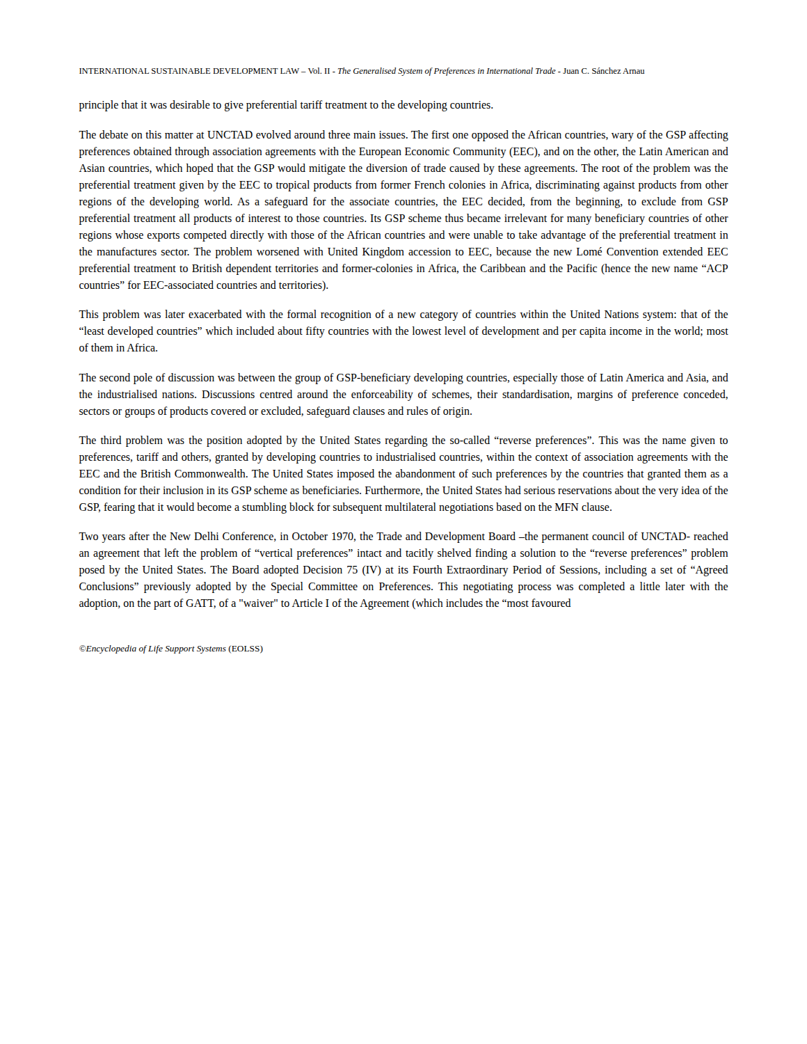INTERNATIONAL SUSTAINABLE DEVELOPMENT LAW – Vol. II - The Generalised System of Preferences in International Trade - Juan C. Sánchez Arnau
principle that it was desirable to give preferential tariff treatment to the developing countries.
The debate on this matter at UNCTAD evolved around three main issues. The first one opposed the African countries, wary of the GSP affecting preferences obtained through association agreements with the European Economic Community (EEC), and on the other, the Latin American and Asian countries, which hoped that the GSP would mitigate the diversion of trade caused by these agreements. The root of the problem was the preferential treatment given by the EEC to tropical products from former French colonies in Africa, discriminating against products from other regions of the developing world. As a safeguard for the associate countries, the EEC decided, from the beginning, to exclude from GSP preferential treatment all products of interest to those countries. Its GSP scheme thus became irrelevant for many beneficiary countries of other regions whose exports competed directly with those of the African countries and were unable to take advantage of the preferential treatment in the manufactures sector. The problem worsened with United Kingdom accession to EEC, because the new Lomé Convention extended EEC preferential treatment to British dependent territories and former-colonies in Africa, the Caribbean and the Pacific (hence the new name “ACP countries” for EEC-associated countries and territories).
This problem was later exacerbated with the formal recognition of a new category of countries within the United Nations system: that of the “least developed countries” which included about fifty countries with the lowest level of development and per capita income in the world; most of them in Africa.
The second pole of discussion was between the group of GSP-beneficiary developing countries, especially those of Latin America and Asia, and the industrialised nations. Discussions centred around the enforceability of schemes, their standardisation, margins of preference conceded, sectors or groups of products covered or excluded, safeguard clauses and rules of origin.
The third problem was the position adopted by the United States regarding the so-called “reverse preferences”. This was the name given to preferences, tariff and others, granted by developing countries to industrialised countries, within the context of association agreements with the EEC and the British Commonwealth. The United States imposed the abandonment of such preferences by the countries that granted them as a condition for their inclusion in its GSP scheme as beneficiaries. Furthermore, the United States had serious reservations about the very idea of the GSP, fearing that it would become a stumbling block for subsequent multilateral negotiations based on the MFN clause.
Two years after the New Delhi Conference, in October 1970, the Trade and Development Board –the permanent council of UNCTAD- reached an agreement that left the problem of “vertical preferences” intact and tacitly shelved finding a solution to the “reverse preferences” problem posed by the United States. The Board adopted Decision 75 (IV) at its Fourth Extraordinary Period of Sessions, including a set of “Agreed Conclusions” previously adopted by the Special Committee on Preferences. This negotiating process was completed a little later with the adoption, on the part of GATT, of a "waiver" to Article I of the Agreement (which includes the “most favoured
©Encyclopedia of Life Support Systems (EOLSS)